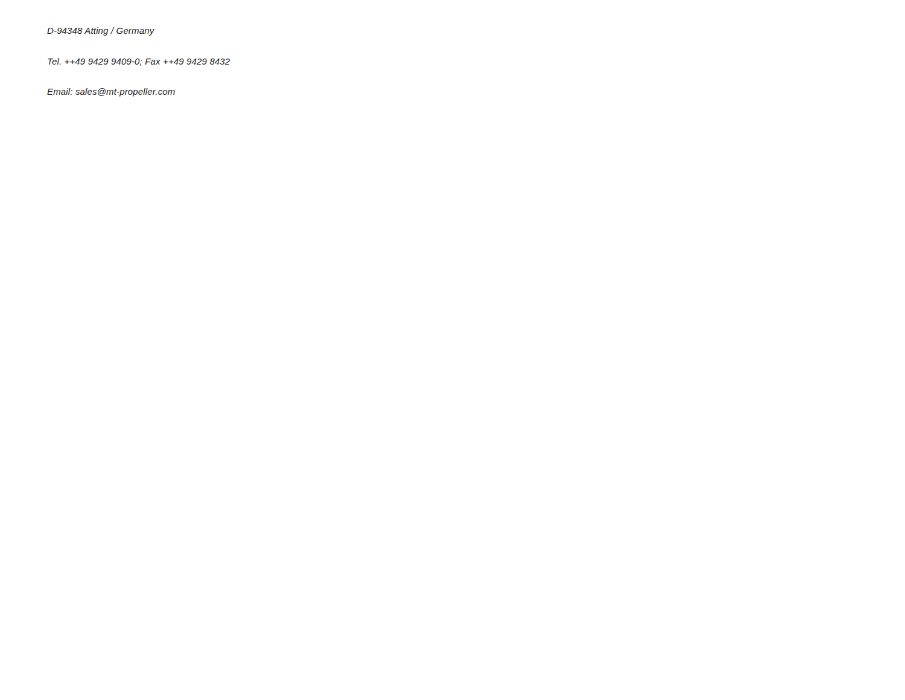D-94348 Atting / Germany
Tel. ++49 9429 9409-0; Fax ++49 9429 8432
Email: sales@mt-propeller.com